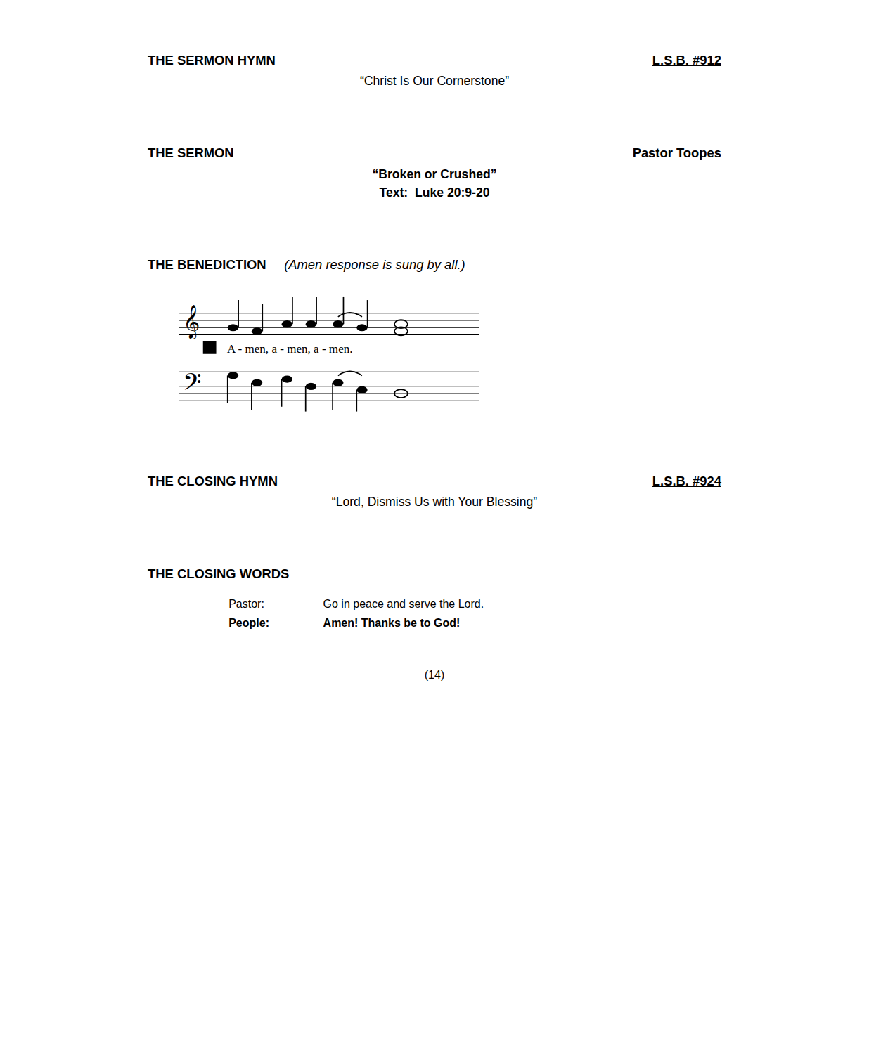THE SERMON HYMN L.S.B. #912
“Christ Is Our Cornerstone”
THE SERMON Pastor Toopes
“Broken or Crushed”
Text: Luke 20:9-20
THE BENEDICTION (Amen response is sung by all.)
THE CLOSING HYMN L.S.B. #924
“Lord, Dismiss Us with Your Blessing”
THE CLOSING WORDS
| Pastor: | Go in peace and serve the Lord. |
| People: | Amen! Thanks be to God! |
(14)